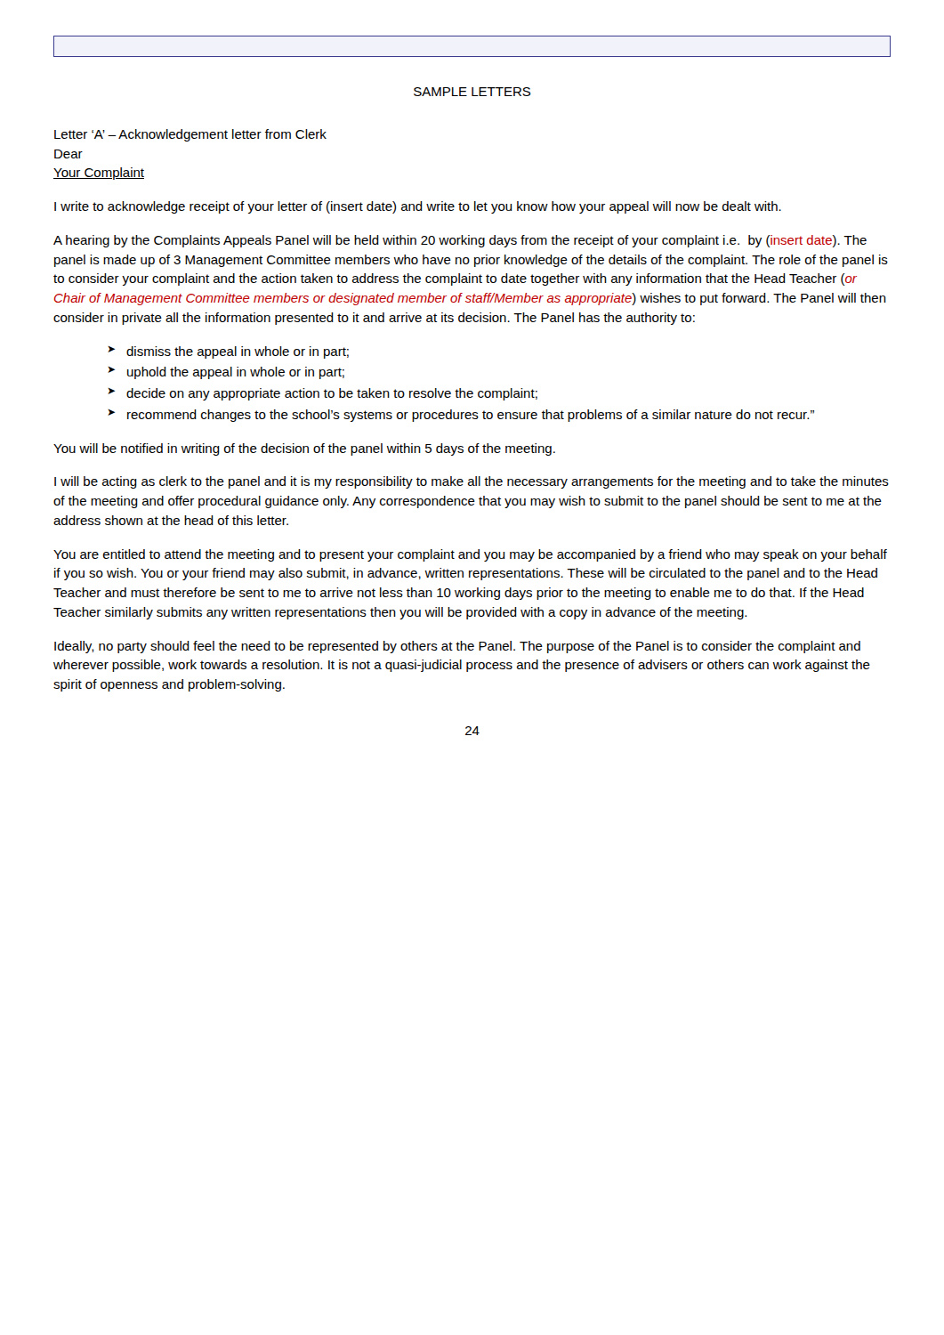SAMPLE LETTERS
Letter ‘A’ – Acknowledgement letter from Clerk
Dear
Your Complaint
I write to acknowledge receipt of your letter of (insert date) and write to let you know how your appeal will now be dealt with.
A hearing by the Complaints Appeals Panel will be held within 20 working days from the receipt of your complaint i.e. by (insert date). The panel is made up of 3 Management Committee members who have no prior knowledge of the details of the complaint. The role of the panel is to consider your complaint and the action taken to address the complaint to date together with any information that the Head Teacher (or Chair of Management Committee members or designated member of staff/Member as appropriate) wishes to put forward. The Panel will then consider in private all the information presented to it and arrive at its decision. The Panel has the authority to:
dismiss the appeal in whole or in part;
uphold the appeal in whole or in part;
decide on any appropriate action to be taken to resolve the complaint;
recommend changes to the school’s systems or procedures to ensure that problems of a similar nature do not recur.”
You will be notified in writing of the decision of the panel within 5 days of the meeting.
I will be acting as clerk to the panel and it is my responsibility to make all the necessary arrangements for the meeting and to take the minutes of the meeting and offer procedural guidance only. Any correspondence that you may wish to submit to the panel should be sent to me at the address shown at the head of this letter.
You are entitled to attend the meeting and to present your complaint and you may be accompanied by a friend who may speak on your behalf if you so wish. You or your friend may also submit, in advance, written representations. These will be circulated to the panel and to the Head Teacher and must therefore be sent to me to arrive not less than 10 working days prior to the meeting to enable me to do that. If the Head Teacher similarly submits any written representations then you will be provided with a copy in advance of the meeting.
Ideally, no party should feel the need to be represented by others at the Panel. The purpose of the Panel is to consider the complaint and wherever possible, work towards a resolution. It is not a quasi-judicial process and the presence of advisers or others can work against the spirit of openness and problem-solving.
24